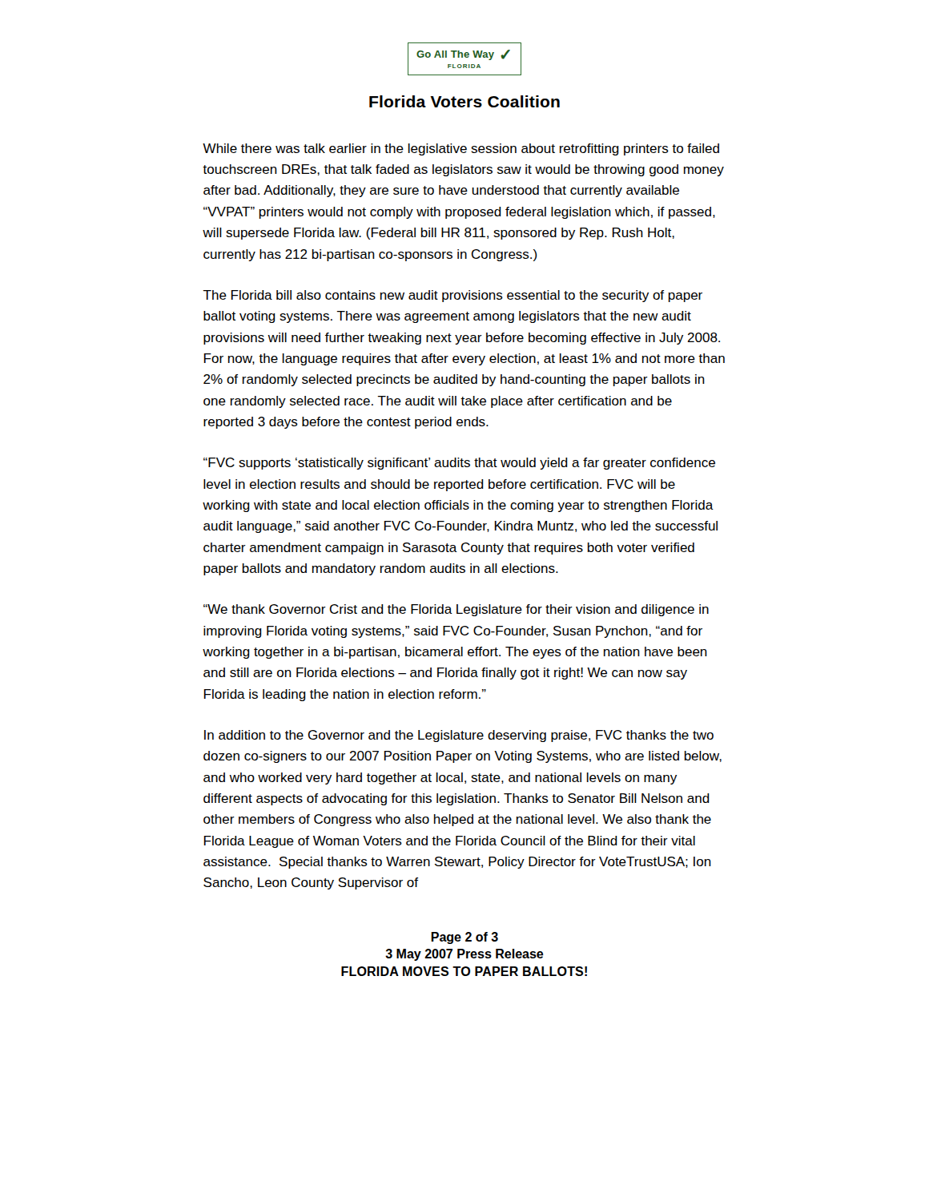Go All The Way ✓
FLORIDA
Florida Voters Coalition
While there was talk earlier in the legislative session about retrofitting printers to failed touchscreen DREs, that talk faded as legislators saw it would be throwing good money after bad. Additionally, they are sure to have understood that currently available “VVPAT” printers would not comply with proposed federal legislation which, if passed, will supersede Florida law. (Federal bill HR 811, sponsored by Rep. Rush Holt, currently has 212 bi-partisan co-sponsors in Congress.)
The Florida bill also contains new audit provisions essential to the security of paper ballot voting systems. There was agreement among legislators that the new audit provisions will need further tweaking next year before becoming effective in July 2008. For now, the language requires that after every election, at least 1% and not more than 2% of randomly selected precincts be audited by hand-counting the paper ballots in one randomly selected race. The audit will take place after certification and be reported 3 days before the contest period ends.
“FVC supports ‘statistically significant’ audits that would yield a far greater confidence level in election results and should be reported before certification. FVC will be working with state and local election officials in the coming year to strengthen Florida audit language,” said another FVC Co-Founder, Kindra Muntz, who led the successful charter amendment campaign in Sarasota County that requires both voter verified paper ballots and mandatory random audits in all elections.
“We thank Governor Crist and the Florida Legislature for their vision and diligence in improving Florida voting systems,” said FVC Co-Founder, Susan Pynchon, “and for working together in a bi-partisan, bicameral effort. The eyes of the nation have been and still are on Florida elections – and Florida finally got it right! We can now say Florida is leading the nation in election reform.”
In addition to the Governor and the Legislature deserving praise, FVC thanks the two dozen co-signers to our 2007 Position Paper on Voting Systems, who are listed below, and who worked very hard together at local, state, and national levels on many different aspects of advocating for this legislation. Thanks to Senator Bill Nelson and other members of Congress who also helped at the national level. We also thank the Florida League of Woman Voters and the Florida Council of the Blind for their vital assistance. Special thanks to Warren Stewart, Policy Director for VoteTrustUSA; Ion Sancho, Leon County Supervisor of
Page 2 of 3
3 May 2007 Press Release
FLORIDA MOVES TO PAPER BALLOTS!